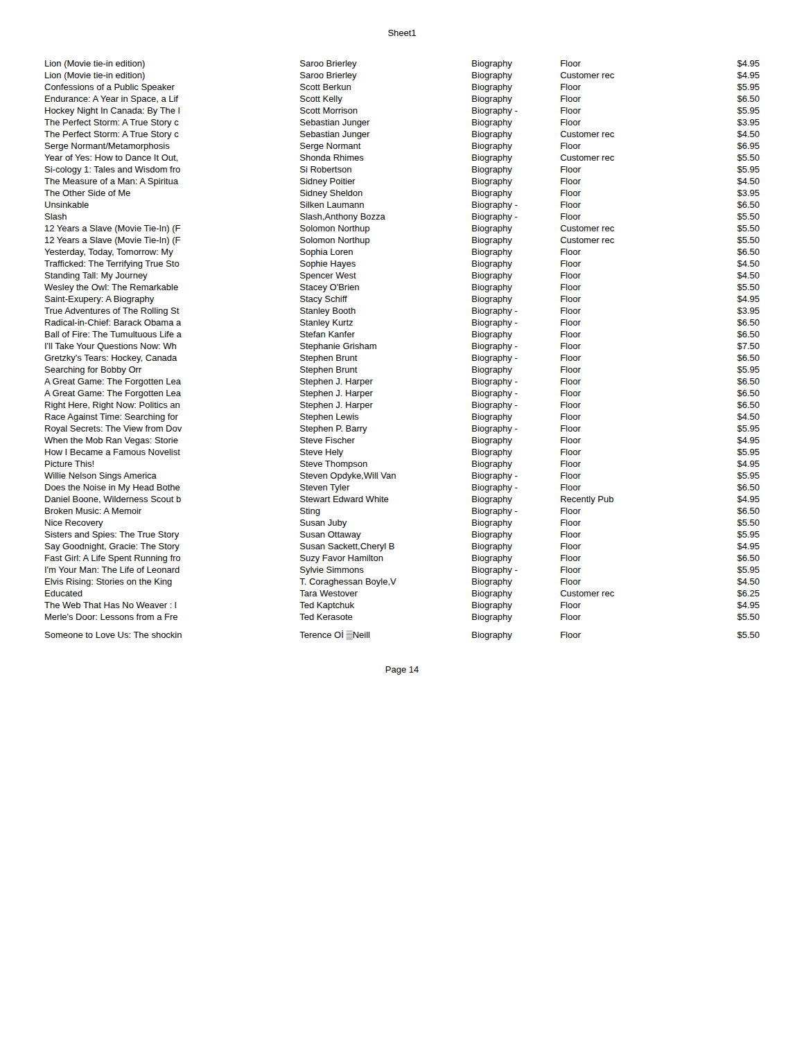Sheet1
| Lion (Movie tie-in edition) | Saroo Brierley | Biography | Floor | $4.95 |
| Lion (Movie tie-in edition) | Saroo Brierley | Biography | Customer rec | $4.95 |
| Confessions of a Public Speaker | Scott Berkun | Biography | Floor | $5.95 |
| Endurance: A Year in Space, a Lif | Scott Kelly | Biography | Floor | $6.50 |
| Hockey Night In Canada: By The l | Scott Morrison | Biography - | Floor | $5.95 |
| The Perfect Storm: A True Story c | Sebastian Junger | Biography | Floor | $3.95 |
| The Perfect Storm: A True Story c | Sebastian Junger | Biography | Customer rec | $4.50 |
| Serge Normant/Metamorphosis | Serge Normant | Biography | Floor | $6.95 |
| Year of Yes: How to Dance It Out, | Shonda Rhimes | Biography | Customer rec | $5.50 |
| Si-cology 1: Tales and Wisdom fro | Si Robertson | Biography | Floor | $5.95 |
| The Measure of a Man: A Spiritua | Sidney Poitier | Biography | Floor | $4.50 |
| The Other Side of Me | Sidney Sheldon | Biography | Floor | $3.95 |
| Unsinkable | Silken Laumann | Biography - | Floor | $6.50 |
| Slash | Slash,Anthony Bozza | Biography - | Floor | $5.50 |
| 12 Years a Slave (Movie Tie-In) (F | Solomon Northup | Biography | Customer rec | $5.50 |
| 12 Years a Slave (Movie Tie-In) (F | Solomon Northup | Biography | Customer rec | $5.50 |
| Yesterday, Today, Tomorrow: My | Sophia Loren | Biography | Floor | $6.50 |
| Trafficked: The Terrifying True Sto | Sophie Hayes | Biography | Floor | $4.50 |
| Standing Tall: My Journey | Spencer West | Biography | Floor | $4.50 |
| Wesley the Owl: The Remarkable | Stacey O'Brien | Biography | Floor | $5.50 |
| Saint-Exupery: A Biography | Stacy Schiff | Biography | Floor | $4.95 |
| True Adventures of The Rolling St | Stanley Booth | Biography - | Floor | $3.95 |
| Radical-in-Chief: Barack Obama a | Stanley Kurtz | Biography - | Floor | $6.50 |
| Ball of Fire: The Tumultuous Life a | Stefan Kanfer | Biography | Floor | $6.50 |
| I'll Take Your Questions Now: Wh | Stephanie Grisham | Biography - | Floor | $7.50 |
| Gretzky's Tears: Hockey, Canada | Stephen Brunt | Biography - | Floor | $6.50 |
| Searching for Bobby Orr | Stephen Brunt | Biography | Floor | $5.95 |
| A Great Game: The Forgotten Lea | Stephen J. Harper | Biography - | Floor | $6.50 |
| A Great Game: The Forgotten Lea | Stephen J. Harper | Biography - | Floor | $6.50 |
| Right Here, Right Now: Politics an | Stephen J. Harper | Biography - | Floor | $6.50 |
| Race Against Time: Searching for | Stephen Lewis | Biography | Floor | $4.50 |
| Royal Secrets: The View from Dov | Stephen P. Barry | Biography - | Floor | $5.95 |
| When the Mob Ran Vegas: Storie | Steve Fischer | Biography | Floor | $4.95 |
| How I Became a Famous Novelist | Steve Hely | Biography | Floor | $5.95 |
| Picture This! | Steve Thompson | Biography | Floor | $4.95 |
| Willie Nelson Sings America | Steven Opdyke,Will Van | Biography - | Floor | $5.95 |
| Does the Noise in My Head Bothe | Steven Tyler | Biography - | Floor | $6.50 |
| Daniel Boone, Wilderness Scout b | Stewart Edward White | Biography | Recently Pub | $4.95 |
| Broken Music: A Memoir | Sting | Biography - | Floor | $6.50 |
| Nice Recovery | Susan Juby | Biography | Floor | $5.50 |
| Sisters and Spies: The True Story | Susan Ottaway | Biography | Floor | $5.95 |
| Say Goodnight, Gracie: The Story | Susan Sackett,Cheryl B | Biography | Floor | $4.95 |
| Fast Girl: A Life Spent Running fro | Suzy Favor Hamilton | Biography | Floor | $6.50 |
| I'm Your Man: The Life of Leonard | Sylvie Simmons | Biography - | Floor | $5.95 |
| Elvis Rising: Stories on the King | T. Coraghessan Boyle,V | Biography | Floor | $4.50 |
| Educated | Tara Westover | Biography | Customer rec | $6.25 |
| The Web That Has No Weaver : l | Ted Kaptchuk | Biography | Floor | $4.95 |
| Merle's Door: Lessons from a Fre | Ted Kerasote | Biography | Floor | $5.50 |
| Someone to Love Us: The shockin | Terence Oİ ▒Neill | Biography | Floor | $5.50 |
Page 14